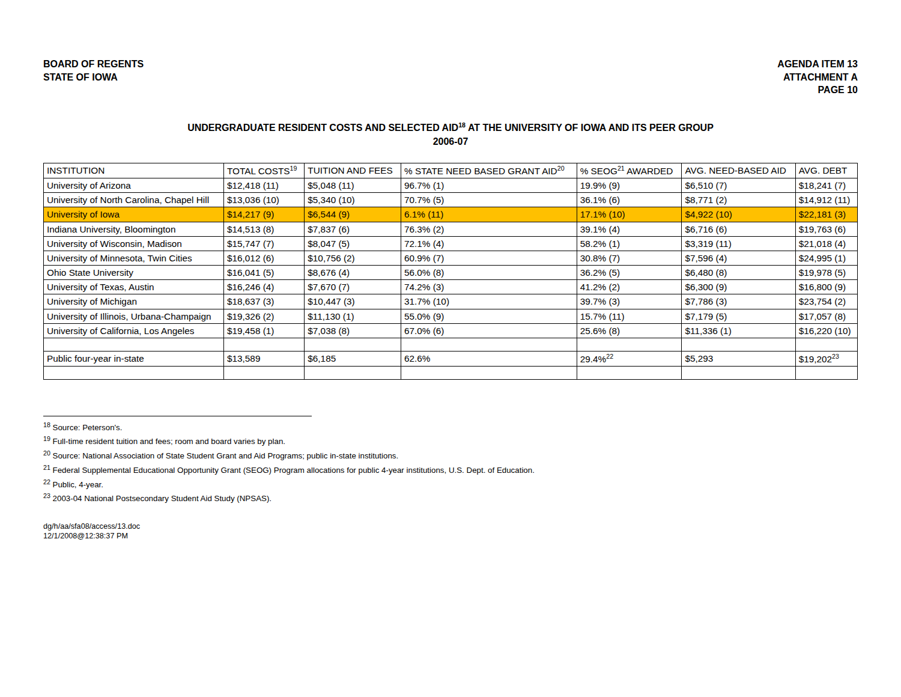BOARD OF REGENTS
STATE OF IOWA
AGENDA ITEM 13
ATTACHMENT A
PAGE 10
UNDERGRADUATE RESIDENT COSTS AND SELECTED AID18 AT THE UNIVERSITY OF IOWA AND ITS PEER GROUP
2006-07
| INSTITUTION | TOTAL COSTS 19 | TUITION AND FEES | % STATE NEED BASED GRANT AID 20 | % SEOG 21 AWARDED | AVG. NEED-BASED AID | AVG. DEBT |
| --- | --- | --- | --- | --- | --- | --- |
| University of Arizona | $12,418 (11) | $5,048 (11) | 96.7% (1) | 19.9% (9) | $6,510 (7) | $18,241 (7) |
| University of North Carolina, Chapel Hill | $13,036 (10) | $5,340 (10) | 70.7% (5) | 36.1% (6) | $8,771 (2) | $14,912 (11) |
| University of Iowa | $14,217 (9) | $6,544 (9) | 6.1% (11) | 17.1% (10) | $4,922 (10) | $22,181 (3) |
| Indiana University, Bloomington | $14,513 (8) | $7,837 (6) | 76.3% (2) | 39.1% (4) | $6,716 (6) | $19,763 (6) |
| University of Wisconsin, Madison | $15,747 (7) | $8,047 (5) | 72.1% (4) | 58.2% (1) | $3,319 (11) | $21,018 (4) |
| University of Minnesota, Twin Cities | $16,012 (6) | $10,756 (2) | 60.9% (7) | 30.8% (7) | $7,596 (4) | $24,995 (1) |
| Ohio State University | $16,041 (5) | $8,676 (4) | 56.0% (8) | 36.2% (5) | $6,480 (8) | $19,978 (5) |
| University of Texas, Austin | $16,246 (4) | $7,670 (7) | 74.2% (3) | 41.2% (2) | $6,300 (9) | $16,800 (9) |
| University of Michigan | $18,637 (3) | $10,447 (3) | 31.7% (10) | 39.7% (3) | $7,786 (3) | $23,754 (2) |
| University of Illinois, Urbana-Champaign | $19,326 (2) | $11,130 (1) | 55.0% (9) | 15.7% (11) | $7,179 (5) | $17,057 (8) |
| University of California, Los Angeles | $19,458 (1) | $7,038 (8) | 67.0% (6) | 25.6% (8) | $11,336 (1) | $16,220 (10) |
| Public four-year in-state | $13,589 | $6,185 | 62.6% | 29.4% 22 | $5,293 | $19,202 23 |
18 Source: Peterson's.
19 Full-time resident tuition and fees; room and board varies by plan.
20 Source: National Association of State Student Grant and Aid Programs; public in-state institutions.
21 Federal Supplemental Educational Opportunity Grant (SEOG) Program allocations for public 4-year institutions, U.S. Dept. of Education.
22 Public, 4-year.
23 2003-04 National Postsecondary Student Aid Study (NPSAS).
dg/h/aa/sfa08/access/13.doc
12/1/2008@12:38:37 PM